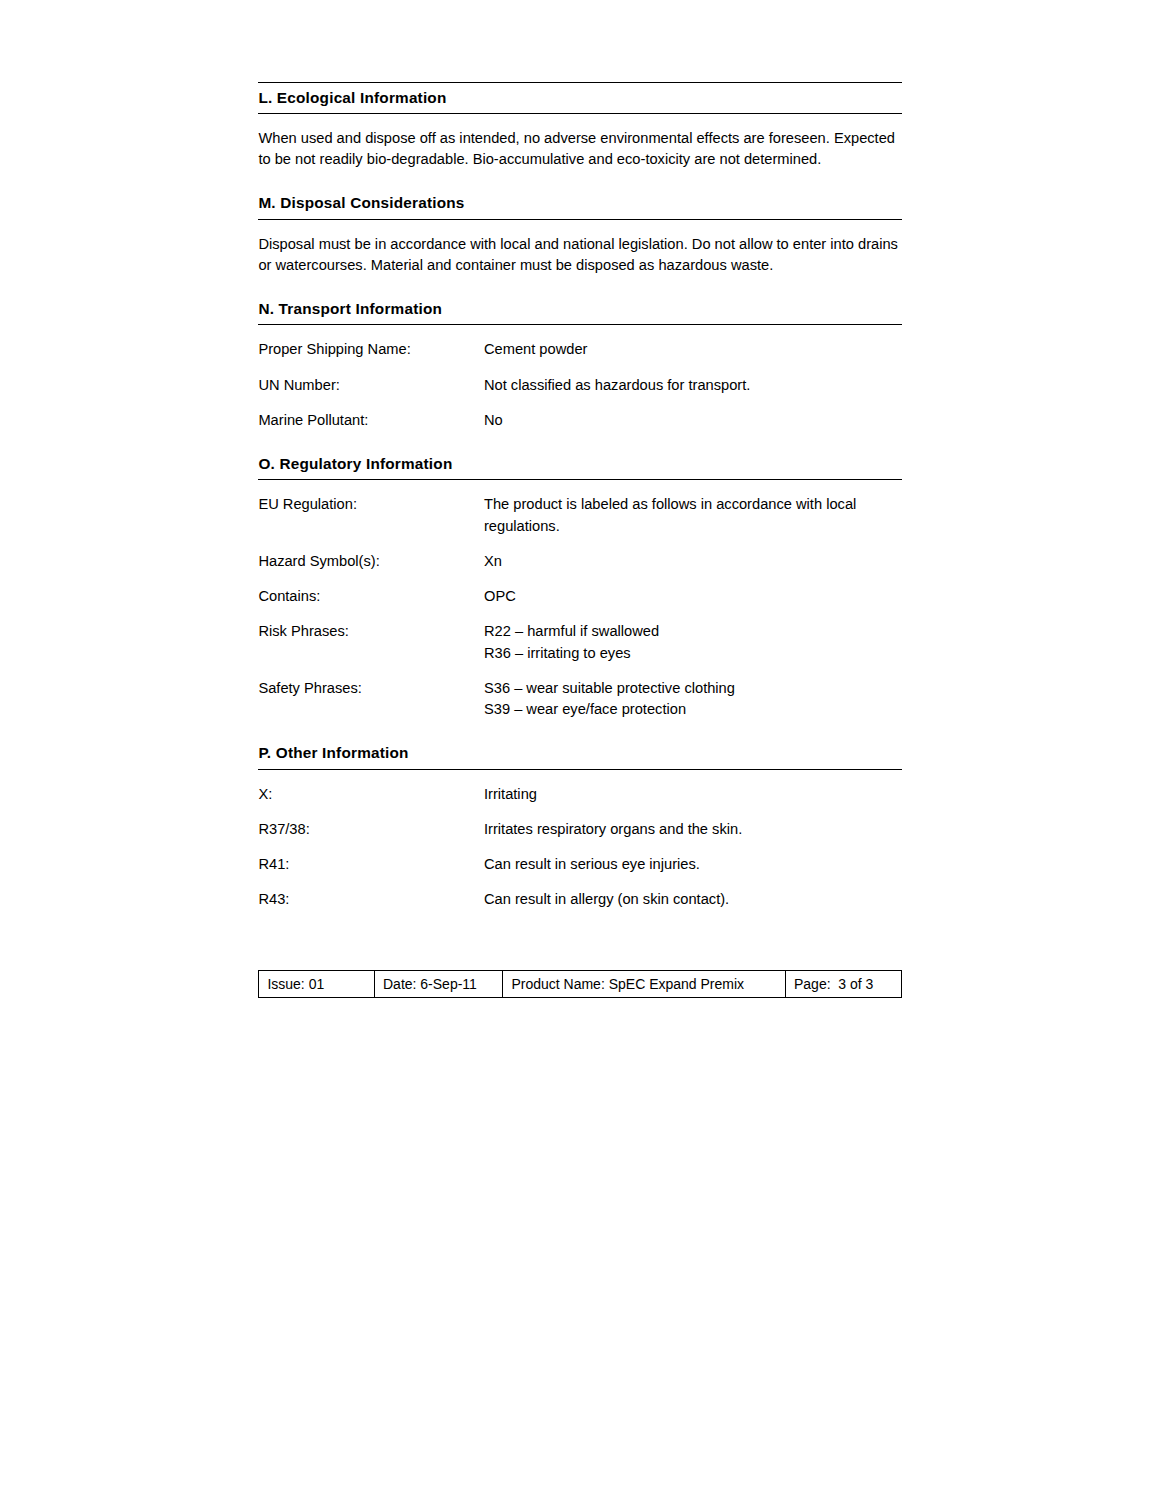L. Ecological Information
When used and dispose off as intended, no adverse environmental effects are foreseen. Expected to be not readily bio-degradable. Bio-accumulative and eco-toxicity are not determined.
M. Disposal Considerations
Disposal must be in accordance with local and national legislation. Do not allow to enter into drains or watercourses. Material and container must be disposed as hazardous waste.
N. Transport Information
| Proper Shipping Name: | Cement powder |
| UN Number: | Not classified as hazardous for transport. |
| Marine Pollutant: | No |
O. Regulatory Information
| EU Regulation: | The product is labeled as follows in accordance with local regulations. |
| Hazard Symbol(s): | Xn |
| Contains: | OPC |
| Risk Phrases: | R22 – harmful if swallowed R36 – irritating to eyes |
| Safety Phrases: | S36 – wear suitable protective clothing S39 – wear eye/face protection |
P. Other Information
| X: | Irritating |
| R37/38: | Irritates respiratory organs and the skin. |
| R41: | Can result in serious eye injuries. |
| R43: | Can result in allergy (on skin contact). |
| Issue: 01 | Date: 6-Sep-11 | Product Name: SpEC Expand Premix | Page: 3 of 3 |